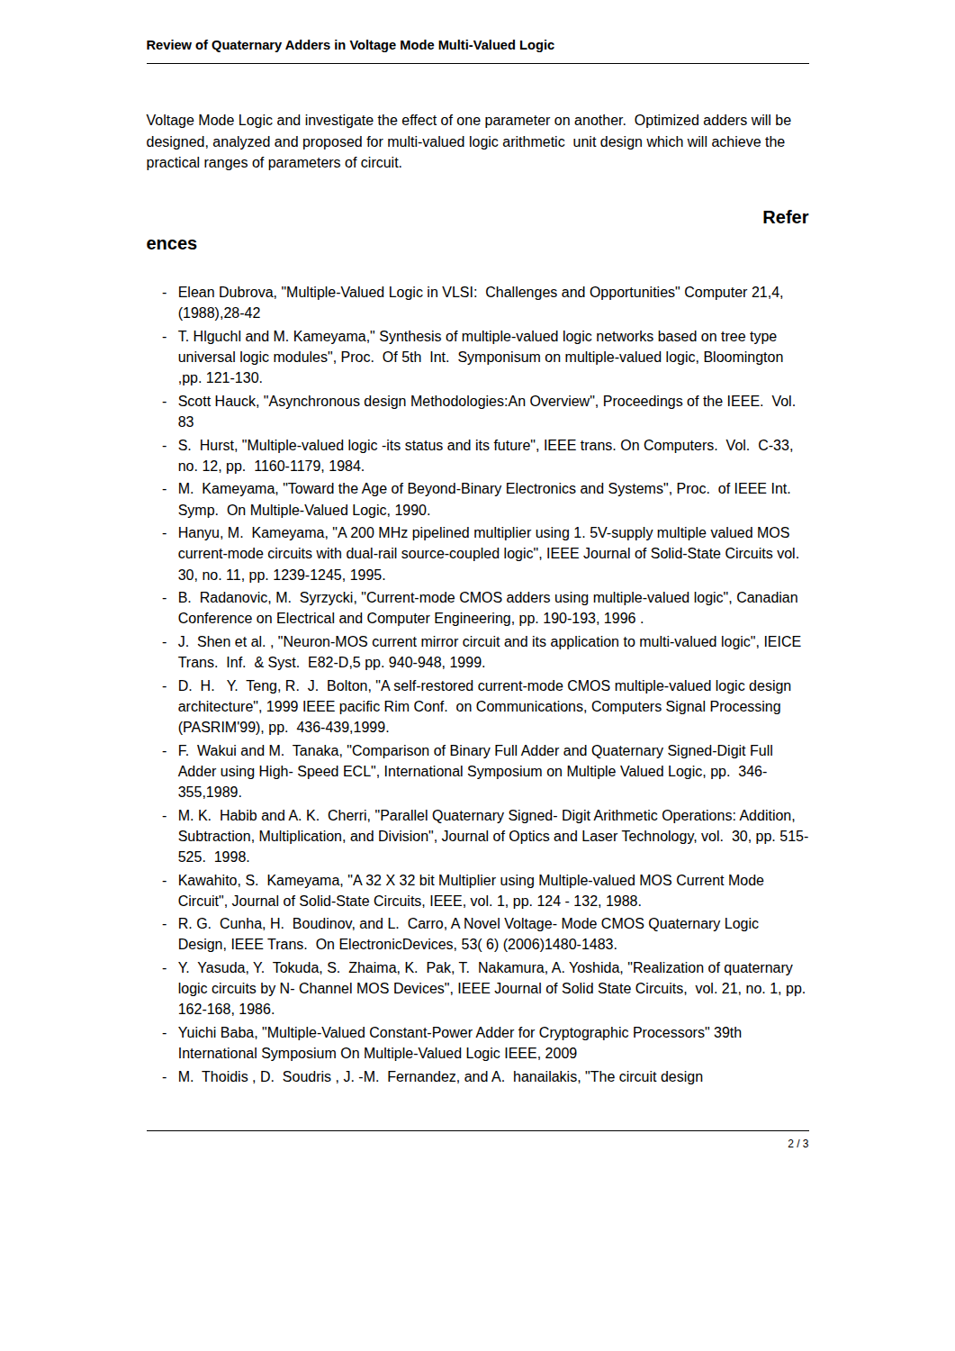Review of Quaternary Adders in Voltage Mode Multi-Valued Logic
Voltage Mode Logic and investigate the effect of one parameter on another. Optimized adders will be designed, analyzed and proposed for multi-valued logic arithmetic unit design which will achieve the practical ranges of parameters of circuit.
References
Elean Dubrova, "Multiple-Valued Logic in VLSI: Challenges and Opportunities" Computer 21,4,(1988),28-42
T. Hlguchl and M. Kameyama," Synthesis of multiple-valued logic networks based on tree type universal logic modules", Proc. Of 5th Int. Symponisum on multiple-valued logic, Bloomington ,pp. 121-130.
Scott Hauck, "Asynchronous design Methodologies:An Overview", Proceedings of the IEEE. Vol. 83
S. Hurst, "Multiple-valued logic -its status and its future", IEEE trans. On Computers. Vol. C-33, no. 12, pp. 1160-1179, 1984.
M. Kameyama, "Toward the Age of Beyond-Binary Electronics and Systems", Proc. of IEEE Int. Symp. On Multiple-Valued Logic, 1990.
Hanyu, M. Kameyama, "A 200 MHz pipelined multiplier using 1. 5V-supply multiple valued MOS current-mode circuits with dual-rail source-coupled logic", IEEE Journal of Solid-State Circuits vol. 30, no. 11, pp. 1239-1245, 1995.
B. Radanovic, M. Syrzycki, "Current-mode CMOS adders using multiple-valued logic", Canadian Conference on Electrical and Computer Engineering, pp. 190-193, 1996 .
J. Shen et al. , "Neuron-MOS current mirror circuit and its application to multi-valued logic", IEICE Trans. Inf. & Syst. E82-D,5 pp. 940-948, 1999.
D. H. Y. Teng, R. J. Bolton, "A self-restored current-mode CMOS multiple-valued logic design architecture", 1999 IEEE pacific Rim Conf. on Communications, Computers Signal Processing (PASRIM'99), pp. 436-439,1999.
F. Wakui and M. Tanaka, "Comparison of Binary Full Adder and Quaternary Signed-Digit Full Adder using High- Speed ECL", International Symposium on Multiple Valued Logic, pp. 346-355,1989.
M. K. Habib and A. K. Cherri, "Parallel Quaternary Signed- Digit Arithmetic Operations: Addition, Subtraction, Multiplication, and Division", Journal of Optics and Laser Technology, vol. 30, pp. 515-525. 1998.
Kawahito, S. Kameyama, "A 32 X 32 bit Multiplier using Multiple-valued MOS Current Mode Circuit", Journal of Solid-State Circuits, IEEE, vol. 1, pp. 124 - 132, 1988.
R. G. Cunha, H. Boudinov, and L. Carro, A Novel Voltage- Mode CMOS Quaternary Logic Design, IEEE Trans. On ElectronicDevices, 53( 6) (2006)1480-1483.
Y. Yasuda, Y. Tokuda, S. Zhaima, K. Pak, T. Nakamura, A. Yoshida, "Realization of quaternary logic circuits by N- Channel MOS Devices", IEEE Journal of Solid State Circuits, vol. 21, no. 1, pp. 162-168, 1986.
Yuichi Baba, "Multiple-Valued Constant-Power Adder for Cryptographic Processors" 39th International Symposium On Multiple-Valued Logic IEEE, 2009
M. Thoidis , D. Soudris , J. -M. Fernandez, and A. hanailakis, "The circuit design
2 / 3